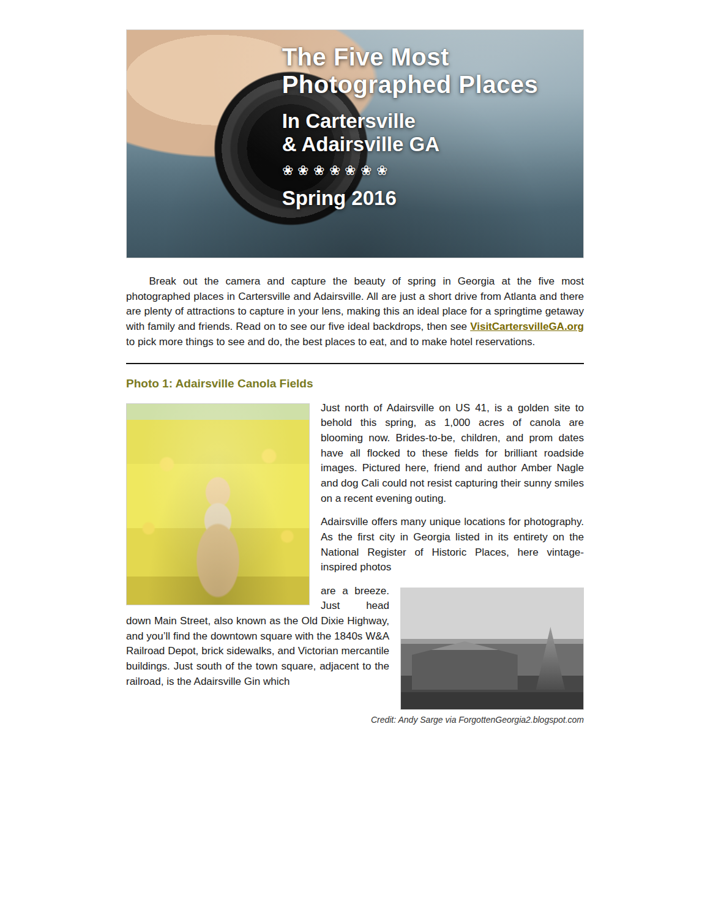The Five Most
Photographed Places
In Cartersville
& Adairsville GA
❀❀❀❀❀❀❀
Spring 2016
Break out the camera and capture the beauty of spring in Georgia at the five most photographed places in Cartersville and Adairsville. All are just a short drive from Atlanta and there are plenty of attractions to capture in your lens, making this an ideal place for a springtime getaway with family and friends. Read on to see our five ideal backdrops, then see VisitCartersvilleGA.org to pick more things to see and do, the best places to eat, and to make hotel reservations.
Photo 1: Adairsville Canola Fields
Just north of Adairsville on US 41, is a golden site to behold this spring, as 1,000 acres of canola are blooming now. Brides-to-be, children, and prom dates have all flocked to these fields for brilliant roadside images. Pictured here, friend and author Amber Nagle and dog Cali could not resist capturing their sunny smiles on a recent evening outing.
Adairsville offers many unique locations for photography. As the first city in Georgia listed in its entirety on the National Register of Historic Places, here vintage-inspired photos
are a breeze. Just head down Main Street, also known as the Old Dixie Highway, and you’ll find the downtown square with the 1840s W&A Railroad Depot, brick sidewalks, and Victorian mercantile buildings. Just south of the town square, adjacent to the railroad, is the Adairsville Gin which
Credit: Andy Sarge via ForgottenGeorgia2.blogspot.com